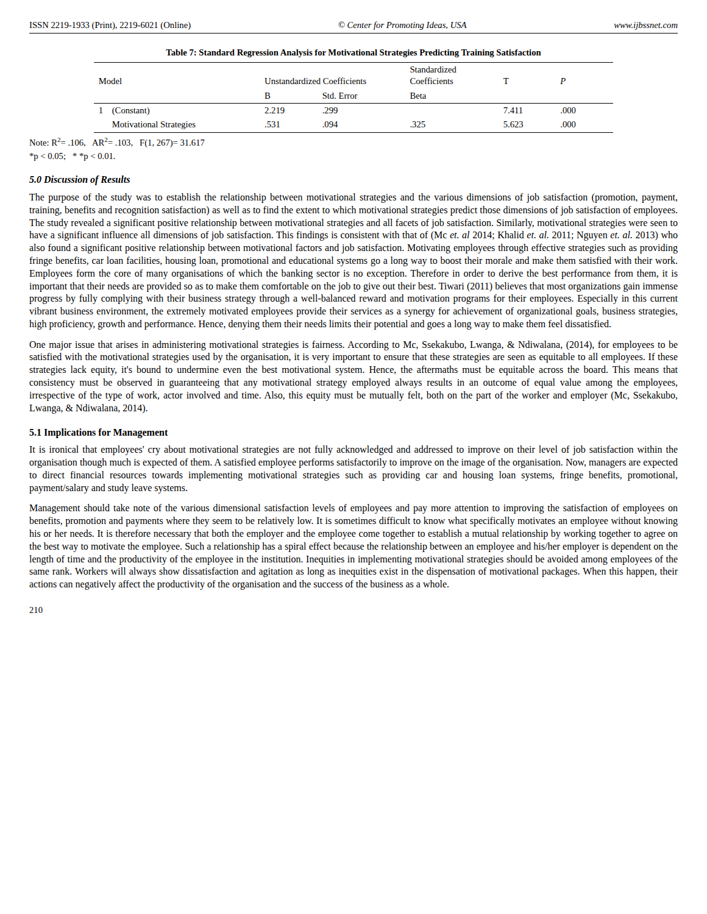ISSN 2219-1933 (Print), 2219-6021 (Online) © Center for Promoting Ideas, USA www.ijbssnet.com
Table 7: Standard Regression Analysis for Motivational Strategies Predicting Training Satisfaction
| Model | Unstandardized Coefficients | Standardized Coefficients | T | P |
| --- | --- | --- | --- | --- |
| | B | Std. Error | Beta | | |
| 1 (Constant) | 2.219 | .299 | | 7.411 | .000 |
| Motivational Strategies | .531 | .094 | .325 | 5.623 | .000 |
Note: R2= .106, AR2= .103, F(1, 267)= 31.617
*p < 0.05; * *p < 0.01.
5.0 Discussion of Results
The purpose of the study was to establish the relationship between motivational strategies and the various dimensions of job satisfaction (promotion, payment, training, benefits and recognition satisfaction) as well as to find the extent to which motivational strategies predict those dimensions of job satisfaction of employees. The study revealed a significant positive relationship between motivational strategies and all facets of job satisfaction. Similarly, motivational strategies were seen to have a significant influence all dimensions of job satisfaction. This findings is consistent with that of (Mc et. al 2014; Khalid et. al. 2011; Nguyen et. al. 2013) who also found a significant positive relationship between motivational factors and job satisfaction. Motivating employees through effective strategies such as providing fringe benefits, car loan facilities, housing loan, promotional and educational systems go a long way to boost their morale and make them satisfied with their work. Employees form the core of many organisations of which the banking sector is no exception. Therefore in order to derive the best performance from them, it is important that their needs are provided so as to make them comfortable on the job to give out their best. Tiwari (2011) believes that most organizations gain immense progress by fully complying with their business strategy through a well-balanced reward and motivation programs for their employees. Especially in this current vibrant business environment, the extremely motivated employees provide their services as a synergy for achievement of organizational goals, business strategies, high proficiency, growth and performance. Hence, denying them their needs limits their potential and goes a long way to make them feel dissatisfied.
One major issue that arises in administering motivational strategies is fairness. According to Mc, Ssekakubo, Lwanga, & Ndiwalana, (2014), for employees to be satisfied with the motivational strategies used by the organisation, it is very important to ensure that these strategies are seen as equitable to all employees. If these strategies lack equity, it's bound to undermine even the best motivational system. Hence, the aftermaths must be equitable across the board. This means that consistency must be observed in guaranteeing that any motivational strategy employed always results in an outcome of equal value among the employees, irrespective of the type of work, actor involved and time. Also, this equity must be mutually felt, both on the part of the worker and employer (Mc, Ssekakubo, Lwanga, & Ndiwalana, 2014).
5.1 Implications for Management
It is ironical that employees' cry about motivational strategies are not fully acknowledged and addressed to improve on their level of job satisfaction within the organisation though much is expected of them. A satisfied employee performs satisfactorily to improve on the image of the organisation. Now, managers are expected to direct financial resources towards implementing motivational strategies such as providing car and housing loan systems, fringe benefits, promotional, payment/salary and study leave systems.
Management should take note of the various dimensional satisfaction levels of employees and pay more attention to improving the satisfaction of employees on benefits, promotion and payments where they seem to be relatively low. It is sometimes difficult to know what specifically motivates an employee without knowing his or her needs. It is therefore necessary that both the employer and the employee come together to establish a mutual relationship by working together to agree on the best way to motivate the employee. Such a relationship has a spiral effect because the relationship between an employee and his/her employer is dependent on the length of time and the productivity of the employee in the institution. Inequities in implementing motivational strategies should be avoided among employees of the same rank. Workers will always show dissatisfaction and agitation as long as inequities exist in the dispensation of motivational packages. When this happen, their actions can negatively affect the productivity of the organisation and the success of the business as a whole.
210